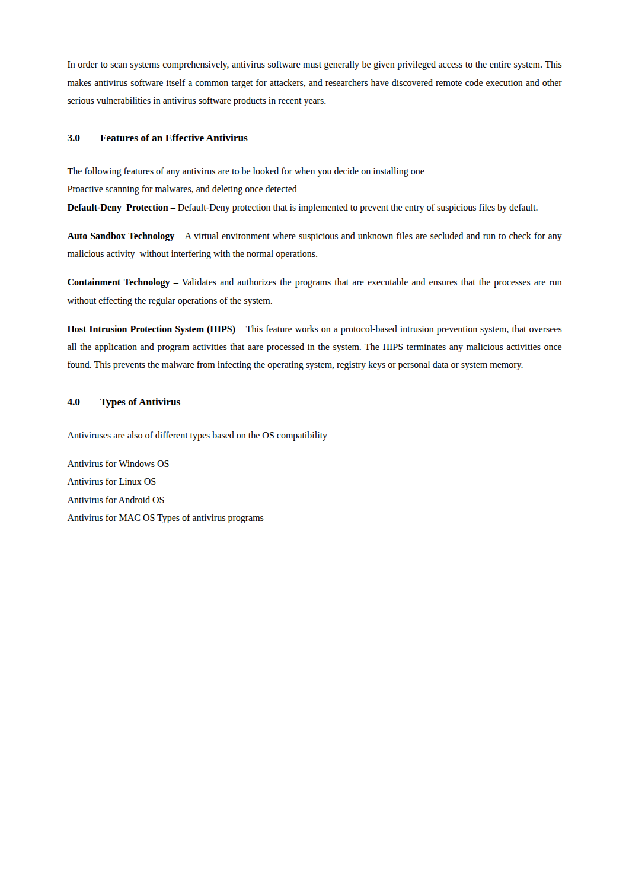In order to scan systems comprehensively, antivirus software must generally be given privileged access to the entire system. This makes antivirus software itself a common target for attackers, and researchers have discovered remote code execution and other serious vulnerabilities in antivirus software products in recent years.
3.0 Features of an Effective Antivirus
The following features of any antivirus are to be looked for when you decide on installing one
Proactive scanning for malwares, and deleting once detected
Default-Deny Protection – Default-Deny protection that is implemented to prevent the entry of suspicious files by default.
Auto Sandbox Technology – A virtual environment where suspicious and unknown files are secluded and run to check for any malicious activity without interfering with the normal operations.
Containment Technology – Validates and authorizes the programs that are executable and ensures that the processes are run without effecting the regular operations of the system.
Host Intrusion Protection System (HIPS) – This feature works on a protocol-based intrusion prevention system, that oversees all the application and program activities that aare processed in the system. The HIPS terminates any malicious activities once found. This prevents the malware from infecting the operating system, registry keys or personal data or system memory.
4.0 Types of Antivirus
Antiviruses are also of different types based on the OS compatibility
Antivirus for Windows OS
Antivirus for Linux OS
Antivirus for Android OS
Antivirus for MAC OS Types of antivirus programs